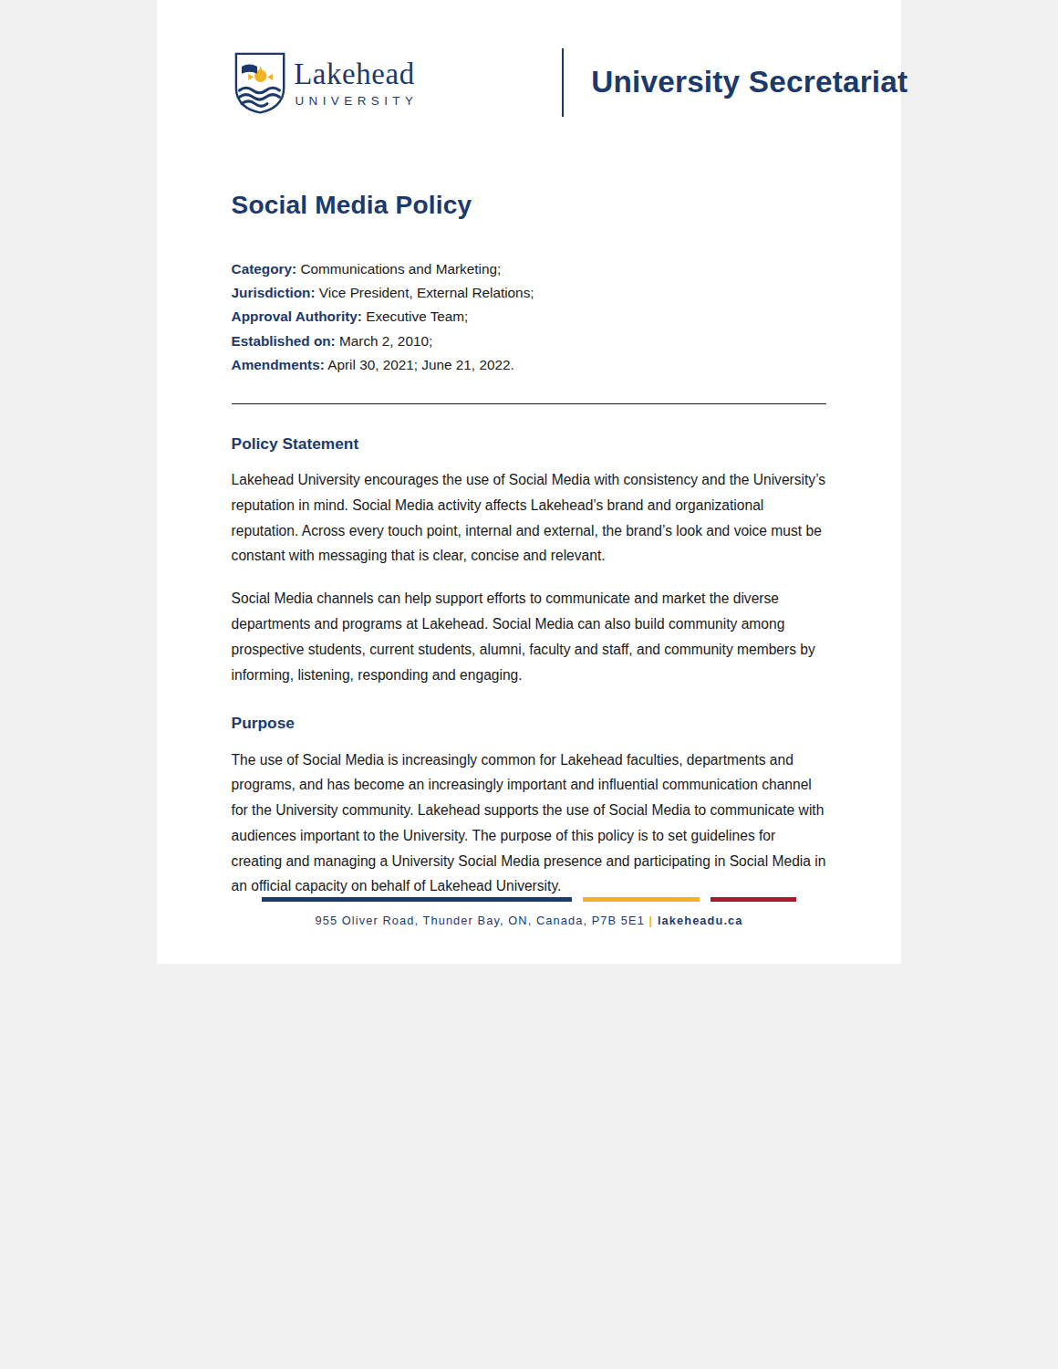Lakehead UNIVERSITY
University Secretariat
Social Media Policy
Category: Communications and Marketing;
Jurisdiction: Vice President, External Relations;
Approval Authority: Executive Team;
Established on: March 2, 2010;
Amendments: April 30, 2021; June 21, 2022.
Policy Statement
Lakehead University encourages the use of Social Media with consistency and the University’s reputation in mind. Social Media activity affects Lakehead’s brand and organizational reputation. Across every touch point, internal and external, the brand’s look and voice must be constant with messaging that is clear, concise and relevant.
Social Media channels can help support efforts to communicate and market the diverse departments and programs at Lakehead. Social Media can also build community among prospective students, current students, alumni, faculty and staff, and community members by informing, listening, responding and engaging.
Purpose
The use of Social Media is increasingly common for Lakehead faculties, departments and programs, and has become an increasingly important and influential communication channel for the University community. Lakehead supports the use of Social Media to communicate with audiences important to the University. The purpose of this policy is to set guidelines for creating and managing a University Social Media presence and participating in Social Media in an official capacity on behalf of Lakehead University.
955 Oliver Road, Thunder Bay, ON, Canada, P7B 5E1 | lakeheadu.ca